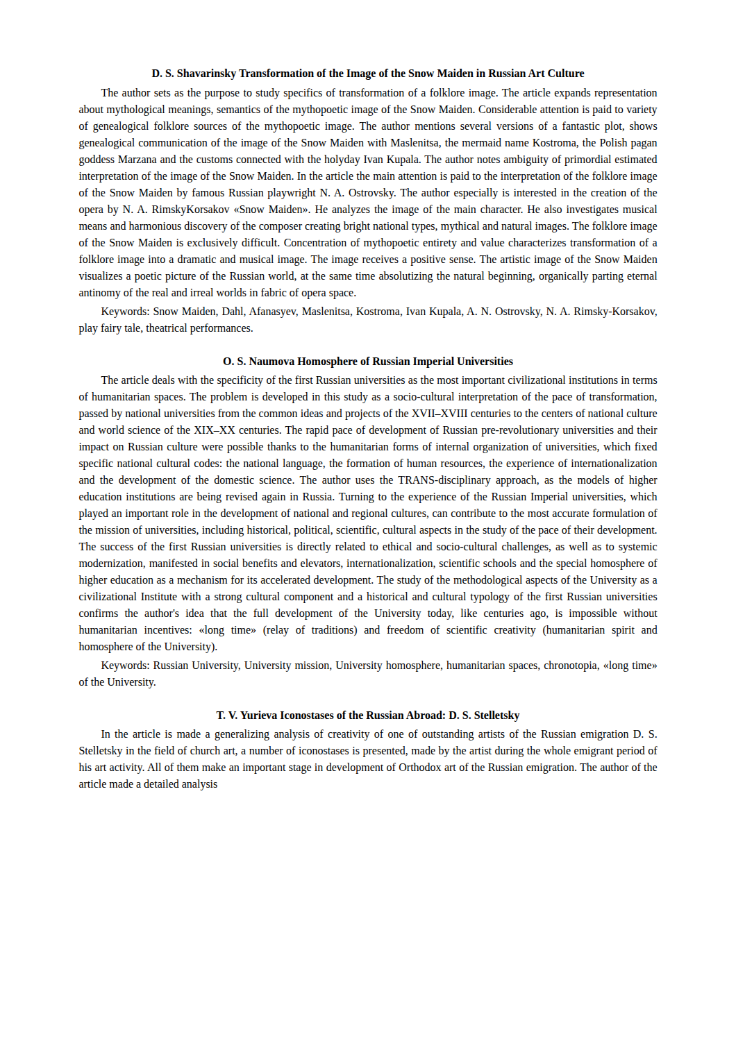D. S. Shavarinsky Transformation of the Image of the Snow Maiden in Russian Art Culture
The author sets as the purpose to study specifics of transformation of a folklore image. The article expands representation about mythological meanings, semantics of the mythopoetic image of the Snow Maiden. Considerable attention is paid to variety of genealogical folklore sources of the mythopoetic image. The author mentions several versions of a fantastic plot, shows genealogical communication of the image of the Snow Maiden with Maslenitsa, the mermaid name Kostroma, the Polish pagan goddess Marzana and the customs connected with the holyday Ivan Kupala. The author notes ambiguity of primordial estimated interpretation of the image of the Snow Maiden. In the article the main attention is paid to the interpretation of the folklore image of the Snow Maiden by famous Russian playwright N. A. Ostrovsky. The author especially is interested in the creation of the opera by N. A. RimskyKorsakov «Snow Maiden». He analyzes the image of the main character. He also investigates musical means and harmonious discovery of the composer creating bright national types, mythical and natural images. The folklore image of the Snow Maiden is exclusively difficult. Concentration of mythopoetic entirety and value characterizes transformation of a folklore image into a dramatic and musical image. The image receives a positive sense. The artistic image of the Snow Maiden visualizes a poetic picture of the Russian world, at the same time absolutizing the natural beginning, organically parting eternal antinomy of the real and irreal worlds in fabric of opera space.
Keywords: Snow Maiden, Dahl, Afanasyev, Maslenitsa, Kostroma, Ivan Kupala, A. N. Ostrovsky, N. A. Rimsky-Korsakov, play fairy tale, theatrical performances.
O. S. Naumova Homosphere of Russian Imperial Universities
The article deals with the specificity of the first Russian universities as the most important civilizational institutions in terms of humanitarian spaces. The problem is developed in this study as a socio-cultural interpretation of the pace of transformation, passed by national universities from the common ideas and projects of the XVII–XVIII centuries to the centers of national culture and world science of the XIX–XX centuries. The rapid pace of development of Russian pre-revolutionary universities and their impact on Russian culture were possible thanks to the humanitarian forms of internal organization of universities, which fixed specific national cultural codes: the national language, the formation of human resources, the experience of internationalization and the development of the domestic science. The author uses the TRANS-disciplinary approach, as the models of higher education institutions are being revised again in Russia. Turning to the experience of the Russian Imperial universities, which played an important role in the development of national and regional cultures, can contribute to the most accurate formulation of the mission of universities, including historical, political, scientific, cultural aspects in the study of the pace of their development. The success of the first Russian universities is directly related to ethical and socio-cultural challenges, as well as to systemic modernization, manifested in social benefits and elevators, internationalization, scientific schools and the special homosphere of higher education as a mechanism for its accelerated development. The study of the methodological aspects of the University as a civilizational Institute with a strong cultural component and a historical and cultural typology of the first Russian universities confirms the author's idea that the full development of the University today, like centuries ago, is impossible without humanitarian incentives: «long time» (relay of traditions) and freedom of scientific creativity (humanitarian spirit and homosphere of the University).
Keywords: Russian University, University mission, University homosphere, humanitarian spaces, chronotopia, «long time» of the University.
T. V. Yurieva Iconostases of the Russian Abroad: D. S. Stelletsky
In the article is made a generalizing analysis of creativity of one of outstanding artists of the Russian emigration D. S. Stelletsky in the field of church art, a number of iconostases is presented, made by the artist during the whole emigrant period of his art activity. All of them make an important stage in development of Orthodox art of the Russian emigration. The author of the article made a detailed analysis